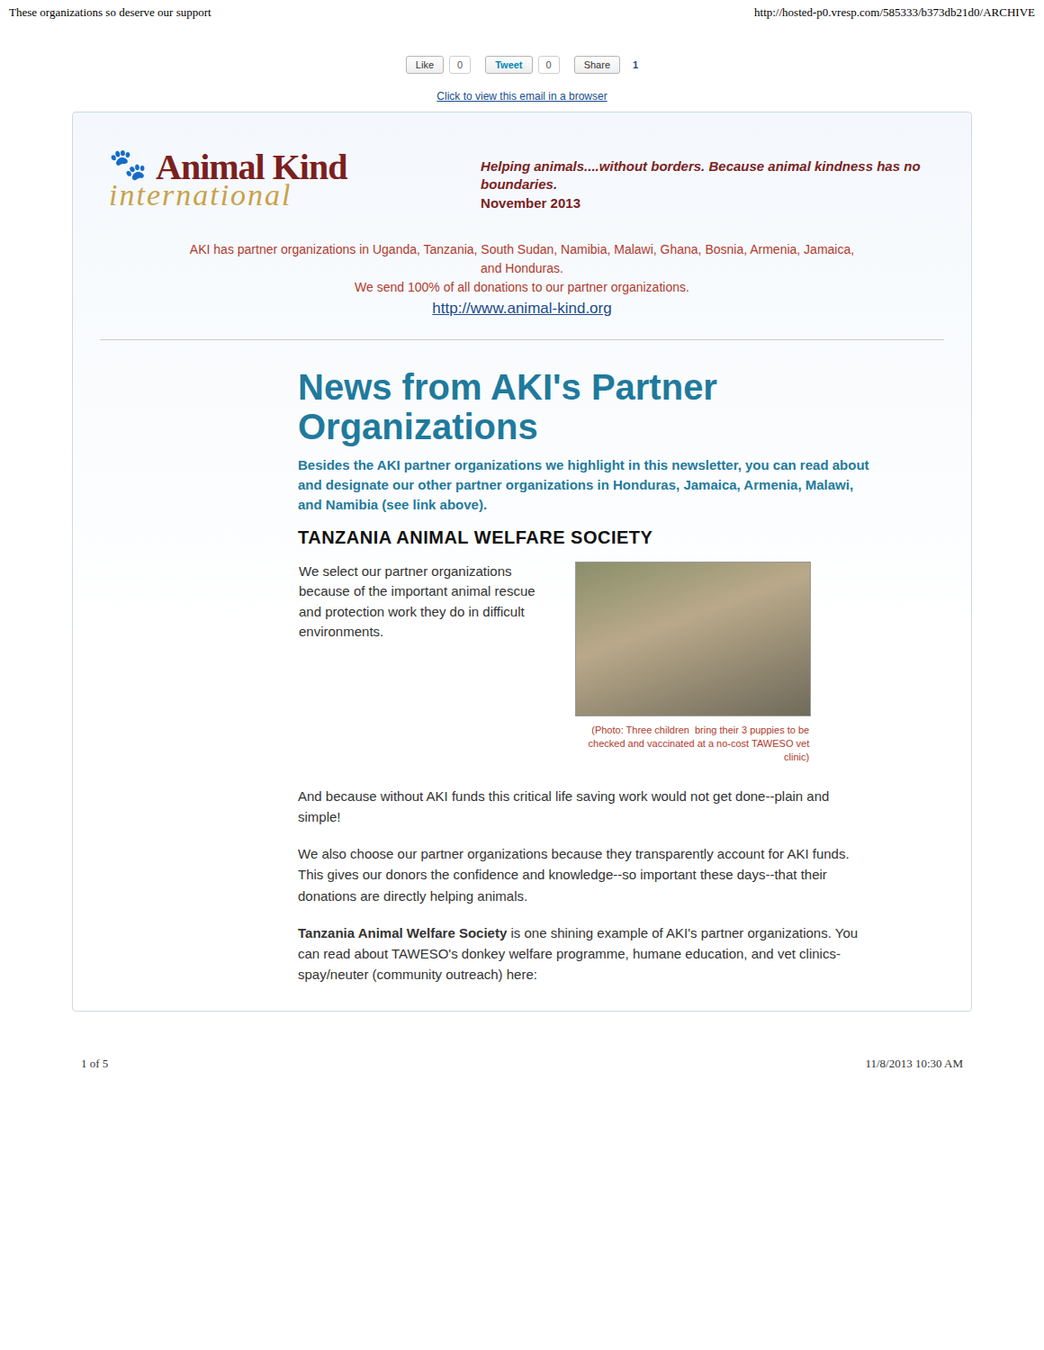These organizations so deserve our support http://hosted-p0.vresp.com/585333/b373db21d0/ARCHIVE
Like 0 Tweet 0 Share 1
Click to view this email in a browser
| 🐾 Animal Kind international | Helping animals....without borders. Because animal kindness has no boundaries. November 2013 |
AKI has partner organizations in Uganda, Tanzania, South Sudan, Namibia, Malawi, Ghana, Bosnia, Armenia, Jamaica, and Honduras.
We send 100% of all donations to our partner organizations.
http://www.animal-kind.org
News from AKI's Partner Organizations
Besides the AKI partner organizations we highlight in this newsletter, you can read about and designate our other partner organizations in Honduras, Jamaica, Armenia, Malawi, and Namibia (see link above).
TANZANIA ANIMAL WELFARE SOCIETY
| We select our partner organizations because of the important animal rescue and protection work they do in difficult environments. | (Photo: Three children bring their 3 puppies to be checked and vaccinated at a no-cost TAWESO vet clinic) |
And because without AKI funds this critical life saving work would not get done--plain and simple!
We also choose our partner organizations because they transparently account for AKI funds. This gives our donors the confidence and knowledge--so important these days--that their donations are directly helping animals.
Tanzania Animal Welfare Society is one shining example of AKI's partner organizations. You can read about TAWESO's donkey welfare programme, humane education, and vet clinics-spay/neuter (community outreach) here:
1 of 5 11/8/2013 10:30 AM